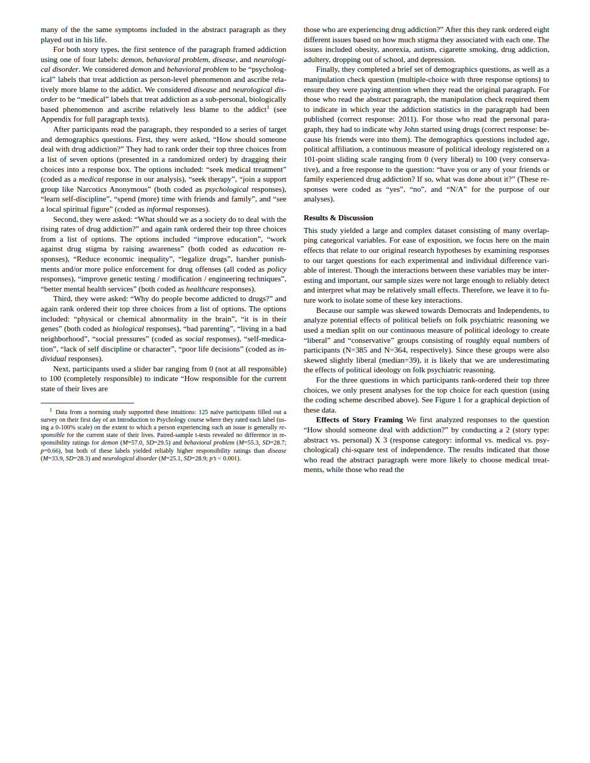many of the the same symptoms included in the abstract paragraph as they played out in his life.
For both story types, the first sentence of the paragraph framed addiction using one of four labels: demon, behavioral problem, disease, and neurological disorder. We considered demon and behavioral problem to be “psychological” labels that treat addiction as person-level phenomenon and ascribe relatively more blame to the addict. We considered disease and neurological disorder to be “medical” labels that treat addiction as a sub-personal, biologically based phenomenon and ascribe relatively less blame to the addict1 (see Appendix for full paragraph texts).
After participants read the paragraph, they responded to a series of target and demographics questions. First, they were asked, “How should someone deal with drug addiction?” They had to rank order their top three choices from a list of seven options (presented in a randomized order) by dragging their choices into a response box. The options included: “seek medical treatment” (coded as a medical response in our analysis), “seek therapy”, “join a support group like Narcotics Anonymous” (both coded as psychological responses), “learn self-discipline”, “spend (more) time with friends and family”, and “see a local spiritual figure” (coded as informal responses).
Second, they were asked: “What should we as a society do to deal with the rising rates of drug addiction?” and again rank ordered their top three choices from a list of options. The options included “improve education”, “work against drug stigma by raising awareness” (both coded as education responses), “Reduce economic inequality”, “legalize drugs”, harsher punishments and/or more police enforcement for drug offenses (all coded as policy responses), “improve genetic testing / modification / engineering techniques”, “better mental health services” (both coded as healthcare responses).
Third, they were asked: “Why do people become addicted to drugs?” and again rank ordered their top three choices from a list of options. The options included: “physical or chemical abnormality in the brain”, “it is in their genes” (both coded as biological responses), “bad parenting”, “living in a bad neighborhood”, “social pressures” (coded as social responses), “self-medication”, “lack of self discipline or character”, “poor life decisions” (coded as individual responses).
Next, participants used a slider bar ranging from 0 (not at all responsible) to 100 (completely responsible) to indicate “How responsible for the current state of their lives are
1 Data from a norming study supported these intuitions: 125 naïve participants filled out a survey on their first day of an Introduction to Psychology course where they rated each label (using a 0-100% scale) on the extent to which a person experiencing such an issue is generally responsible for the current state of their lives. Paired-sample t-tests revealed no difference in responsibility ratings for demon (M=57.0, SD=29.5) and behavioral problem (M=55.3, SD=28.7; p=0.66), but both of these labels yielded reliably higher responsibility ratings than disease (M=33.9, SD=28.3) and neurological disorder (M=25.1, SD=28.9; p’s < 0.001).
those who are experiencing drug addiction?” After this they rank ordered eight different issues based on how much stigma they associated with each one. The issues included obesity, anorexia, autism, cigarette smoking, drug addiction, adultery, dropping out of school, and depression.
Finally, they completed a brief set of demographics questions, as well as a manipulation check question (multiple-choice with three response options) to ensure they were paying attention when they read the original paragraph. For those who read the abstract paragraph, the manipulation check required them to indicate in which year the addiction statistics in the paragraph had been published (correct response: 2011). For those who read the personal paragraph, they had to indicate why John started using drugs (correct response: because his friends were into them). The demographics questions included age, political affiliation, a continuous measure of political ideology registered on a 101-point sliding scale ranging from 0 (very liberal) to 100 (very conservative), and a free response to the question: “have you or any of your friends or family experienced drug addiction? If so, what was done about it?” (These responses were coded as “yes”, “no”, and “N/A” for the purpose of our analyses).
Results & Discussion
This study yielded a large and complex dataset consisting of many overlapping categorical variables. For ease of exposition, we focus here on the main effects that relate to our original research hypotheses by examining responses to our target questions for each experimental and individual difference variable of interest. Though the interactions between these variables may be interesting and important, our sample sizes were not large enough to reliably detect and interpret what may be relatively small effects. Therefore, we leave it to future work to isolate some of these key interactions.
Because our sample was skewed towards Democrats and Independents, to analyze potential effects of political beliefs on folk psychiatric reasoning we used a median split on our continuous measure of political ideology to create “liberal” and “conservative” groups consisting of roughly equal numbers of participants (N=385 and N=364, respectively). Since these groups were also skewed slightly liberal (median=39), it is likely that we are underestimating the effects of political ideology on folk psychiatric reasoning.
For the three questions in which participants rank-ordered their top three choices, we only present analyses for the top choice for each question (using the coding scheme described above). See Figure 1 for a graphical depiction of these data.
Effects of Story Framing We first analyzed responses to the question “How should someone deal with addiction?” by conducting a 2 (story type: abstract vs. personal) X 3 (response category: informal vs. medical vs. psychological) chi-square test of independence. The results indicated that those who read the abstract paragraph were more likely to choose medical treatments, while those who read the